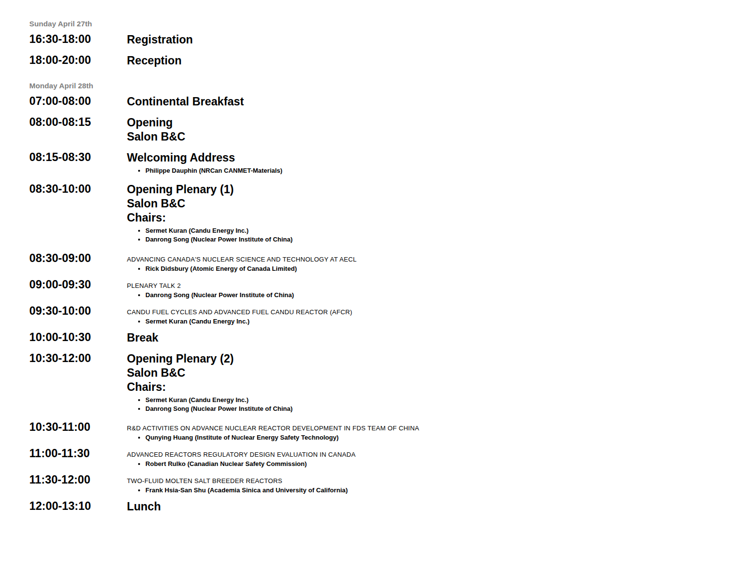Sunday April 27th
16:30-18:00
Registration
18:00-20:00
Reception
Monday April 28th
07:00-08:00
Continental Breakfast
08:00-08:15
Opening Salon B&C
08:15-08:30
Welcoming Address
Philippe Dauphin (NRCan CANMET-Materials)
08:30-10:00
Opening Plenary (1) Salon B&C Chairs:
Sermet Kuran (Candu Energy Inc.)
Danrong Song (Nuclear Power Institute of China)
08:30-09:00
Advancing Canada's Nuclear Science and Technology at AECL
Rick Didsbury (Atomic Energy of Canada Limited)
09:00-09:30
Plenary Talk 2
Danrong Song (Nuclear Power Institute of China)
09:30-10:00
Candu Fuel Cycles and Advanced Fuel Candu Reactor (AFCR)
Sermet Kuran (Candu Energy Inc.)
10:00-10:30
Break
10:30-12:00
Opening Plenary (2) Salon B&C Chairs:
Sermet Kuran (Candu Energy Inc.)
Danrong Song (Nuclear Power Institute of China)
10:30-11:00
R&D Activities on Advance Nuclear Reactor Development in FDS Team of China
Qunying Huang (Institute of Nuclear Energy Safety Technology)
11:00-11:30
Advanced Reactors Regulatory Design Evaluation in Canada
Robert Rulko (Canadian Nuclear Safety Commission)
11:30-12:00
Two-Fluid Molten Salt Breeder Reactors
Frank Hsia-San Shu (Academia Sinica and University of California)
12:00-13:10
Lunch